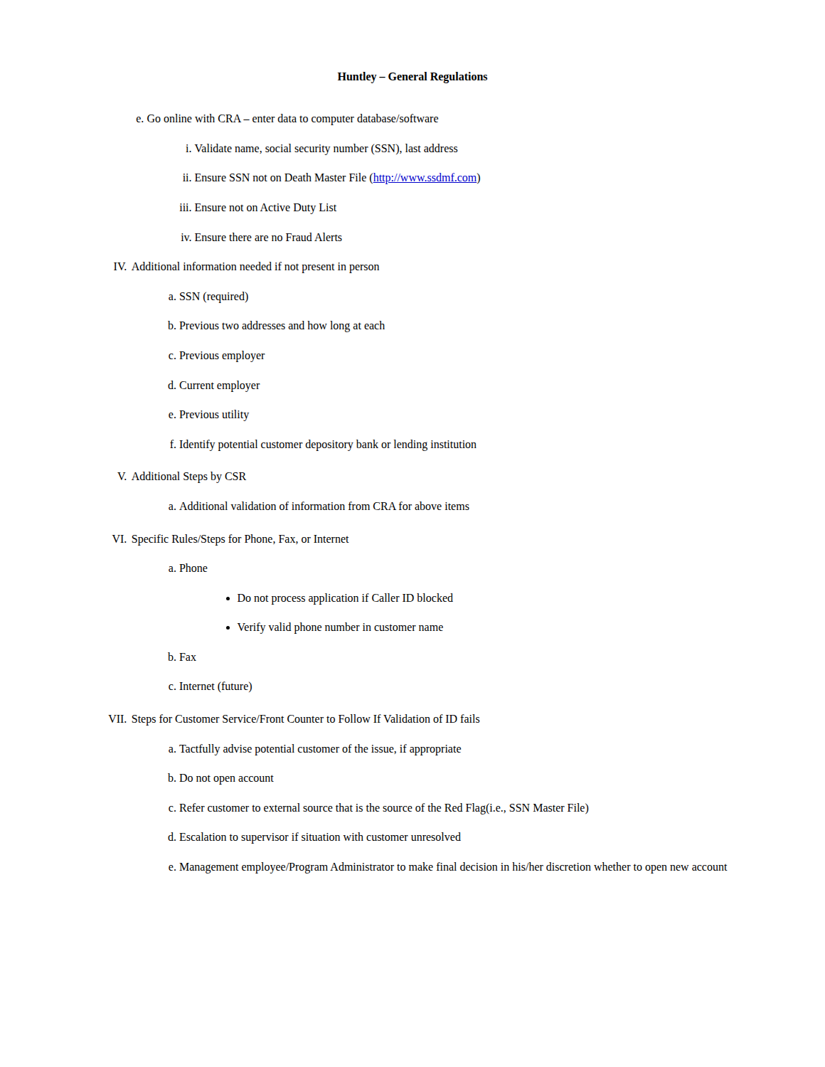Huntley – General Regulations
Go online with CRA – enter data to computer database/software
Validate name, social security number (SSN), last address
Ensure SSN not on Death Master File (http://www.ssdmf.com)
Ensure not on Active Duty List
Ensure there are no Fraud Alerts
Additional information needed if not present in person
SSN (required)
Previous two addresses and how long at each
Previous employer
Current employer
Previous utility
Identify potential customer depository bank or lending institution
Additional Steps by CSR
Additional validation of information from CRA for above items
Specific Rules/Steps for Phone, Fax, or Internet
Phone
Do not process application if Caller ID blocked
Verify valid phone number in customer name
Fax
Internet (future)
Steps for Customer Service/Front Counter to Follow If Validation of ID fails
Tactfully advise potential customer of the issue, if appropriate
Do not open account
Refer customer to external source that is the source of the Red Flag(i.e., SSN Master File)
Escalation to supervisor if situation with customer unresolved
Management employee/Program Administrator to make final decision in his/her discretion whether to open new account